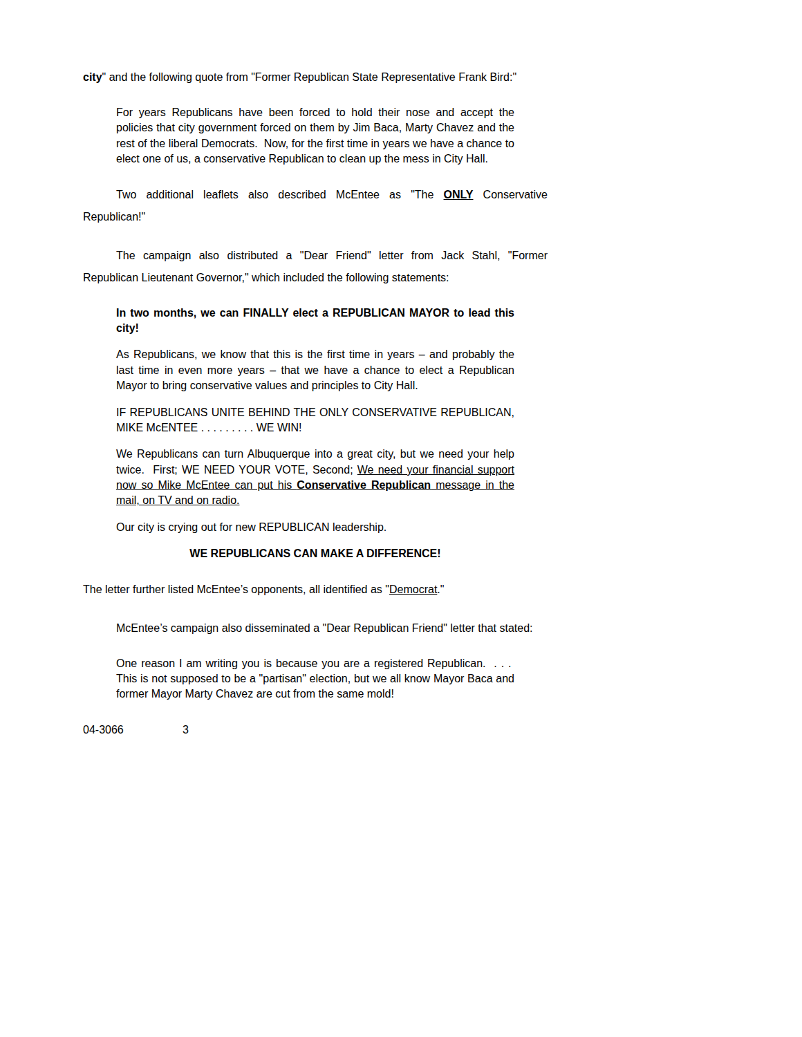city" and the following quote from "Former Republican State Representative Frank Bird:"
For years Republicans have been forced to hold their nose and accept the policies that city government forced on them by Jim Baca, Marty Chavez and the rest of the liberal Democrats. Now, for the first time in years we have a chance to elect one of us, a conservative Republican to clean up the mess in City Hall.
Two additional leaflets also described McEntee as "The ONLY Conservative Republican!"
The campaign also distributed a "Dear Friend" letter from Jack Stahl, "Former Republican Lieutenant Governor," which included the following statements:
In two months, we can FINALLY elect a REPUBLICAN MAYOR to lead this city!
As Republicans, we know that this is the first time in years – and probably the last time in even more years – that we have a chance to elect a Republican Mayor to bring conservative values and principles to City Hall.
IF REPUBLICANS UNITE BEHIND THE ONLY CONSERVATIVE REPUBLICAN, MIKE McENTEE . . . . . . . . . WE WIN!
We Republicans can turn Albuquerque into a great city, but we need your help twice. First; WE NEED YOUR VOTE, Second; We need your financial support now so Mike McEntee can put his Conservative Republican message in the mail, on TV and on radio.
Our city is crying out for new REPUBLICAN leadership.
WE REPUBLICANS CAN MAKE A DIFFERENCE!
The letter further listed McEntee’s opponents, all identified as "Democrat."
McEntee’s campaign also disseminated a "Dear Republican Friend" letter that stated:
One reason I am writing you is because you are a registered Republican. . . . This is not supposed to be a "partisan" election, but we all know Mayor Baca and former Mayor Marty Chavez are cut from the same mold!
04-30663